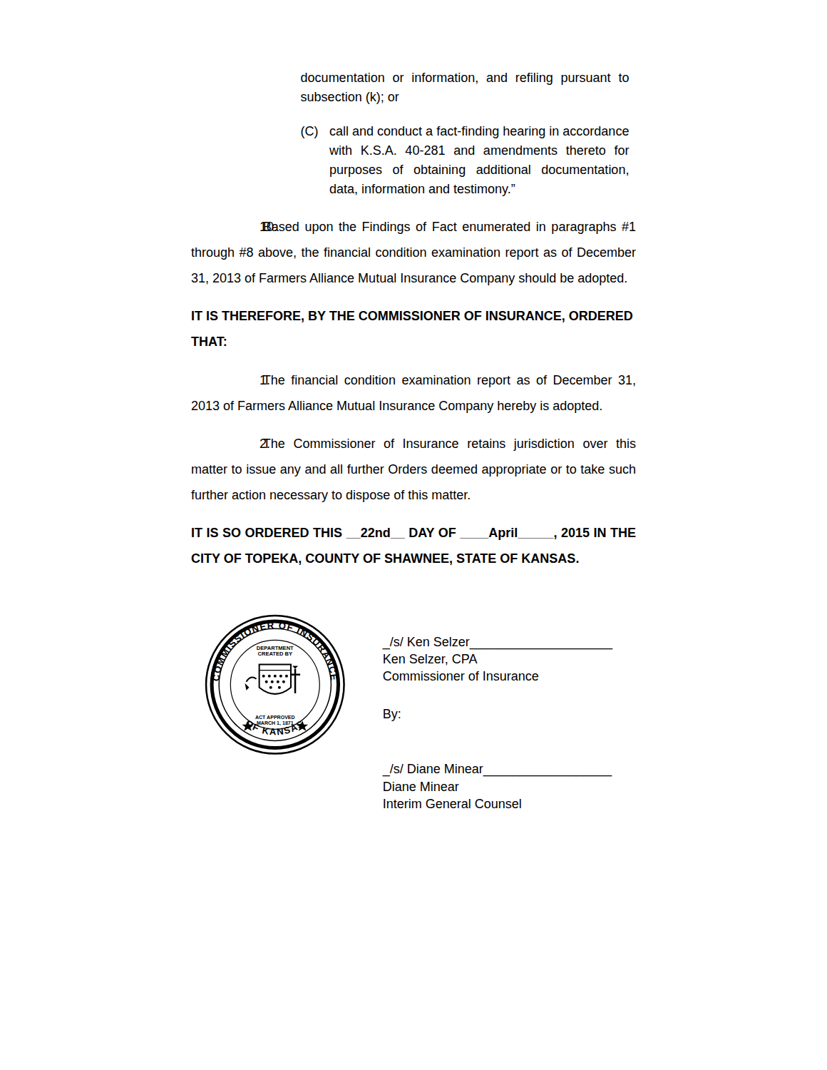documentation or information, and refiling pursuant to subsection (k); or
(C) call and conduct a fact-finding hearing in accordance with K.S.A. 40-281 and amendments thereto for purposes of obtaining additional documentation, data, information and testimony.”
10. Based upon the Findings of Fact enumerated in paragraphs #1 through #8 above, the financial condition examination report as of December 31, 2013 of Farmers Alliance Mutual Insurance Company should be adopted.
IT IS THEREFORE, BY THE COMMISSIONER OF INSURANCE, ORDERED THAT:
1. The financial condition examination report as of December 31, 2013 of Farmers Alliance Mutual Insurance Company hereby is adopted.
2. The Commissioner of Insurance retains jurisdiction over this matter to issue any and all further Orders deemed appropriate or to take such further action necessary to dispose of this matter.
IT IS SO ORDERED THIS __22nd__ DAY OF ____April_____, 2015 IN THE CITY OF TOPEKA, COUNTY OF SHAWNEE, STATE OF KANSAS.
COMMISSIONER OF INSURANCE OF KANSAS DEPARTMENT CREATED BY ACT APPROVED MARCH 1, 1871
_/s/ Ken Selzer____________________
Ken Selzer, CPA
Commissioner of Insurance
By:
_/s/ Diane Minear__________________
Diane Minear
Interim General Counsel